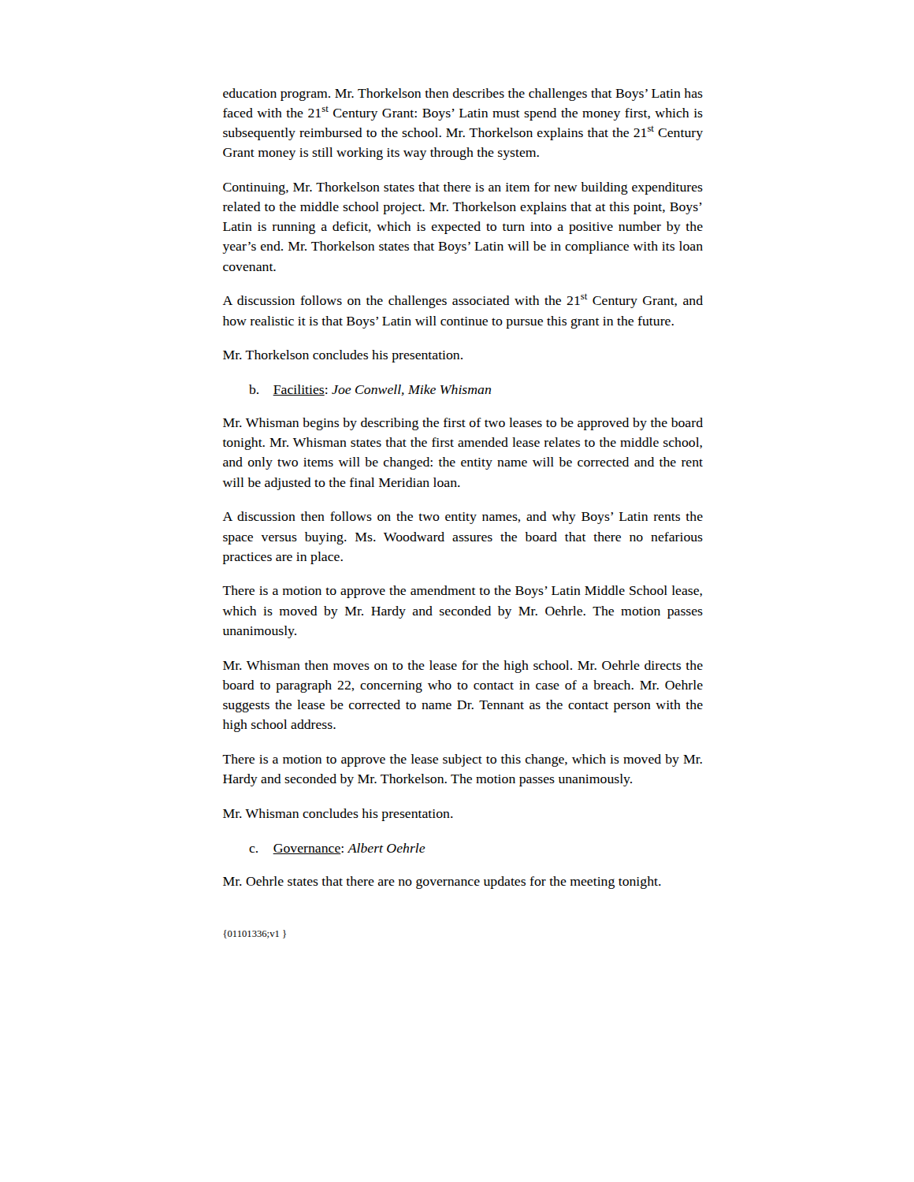education program. Mr. Thorkelson then describes the challenges that Boys’ Latin has faced with the 21st Century Grant: Boys’ Latin must spend the money first, which is subsequently reimbursed to the school. Mr. Thorkelson explains that the 21st Century Grant money is still working its way through the system.
Continuing, Mr. Thorkelson states that there is an item for new building expenditures related to the middle school project. Mr. Thorkelson explains that at this point, Boys’ Latin is running a deficit, which is expected to turn into a positive number by the year’s end. Mr. Thorkelson states that Boys’ Latin will be in compliance with its loan covenant.
A discussion follows on the challenges associated with the 21st Century Grant, and how realistic it is that Boys’ Latin will continue to pursue this grant in the future.
Mr. Thorkelson concludes his presentation.
b.
Facilities: Joe Conwell, Mike Whisman
Mr. Whisman begins by describing the first of two leases to be approved by the board tonight. Mr. Whisman states that the first amended lease relates to the middle school, and only two items will be changed: the entity name will be corrected and the rent will be adjusted to the final Meridian loan.
A discussion then follows on the two entity names, and why Boys’ Latin rents the space versus buying. Ms. Woodward assures the board that there no nefarious practices are in place.
There is a motion to approve the amendment to the Boys’ Latin Middle School lease, which is moved by Mr. Hardy and seconded by Mr. Oehrle. The motion passes unanimously.
Mr. Whisman then moves on to the lease for the high school. Mr. Oehrle directs the board to paragraph 22, concerning who to contact in case of a breach. Mr. Oehrle suggests the lease be corrected to name Dr. Tennant as the contact person with the high school address.
There is a motion to approve the lease subject to this change, which is moved by Mr. Hardy and seconded by Mr. Thorkelson. The motion passes unanimously.
Mr. Whisman concludes his presentation.
c.
Governance: Albert Oehrle
Mr. Oehrle states that there are no governance updates for the meeting tonight.
{01101336;v1 }